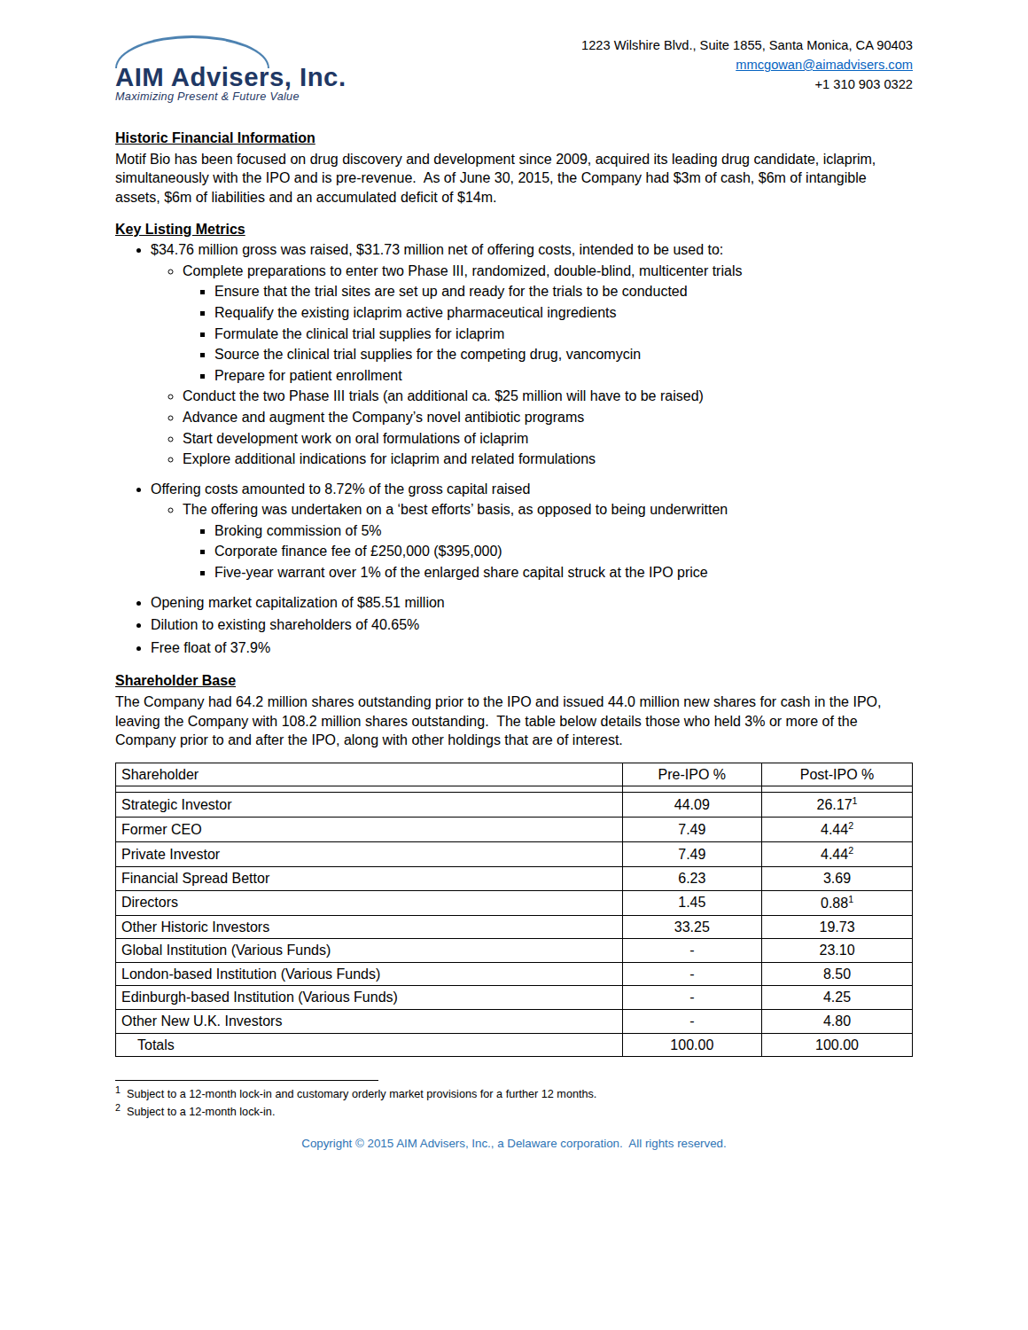AIM Advisers, Inc.
Maximizing Present & Future Value
1223 Wilshire Blvd., Suite 1855, Santa Monica, CA 90403
mmcgowan@aimadvisers.com
+1 310 903 0322
Historic Financial Information
Motif Bio has been focused on drug discovery and development since 2009, acquired its leading drug candidate, iclaprim, simultaneously with the IPO and is pre-revenue. As of June 30, 2015, the Company had $3m of cash, $6m of intangible assets, $6m of liabilities and an accumulated deficit of $14m.
Key Listing Metrics
$34.76 million gross was raised, $31.73 million net of offering costs, intended to be used to:
Complete preparations to enter two Phase III, randomized, double-blind, multicenter trials
Ensure that the trial sites are set up and ready for the trials to be conducted
Requalify the existing iclaprim active pharmaceutical ingredients
Formulate the clinical trial supplies for iclaprim
Source the clinical trial supplies for the competing drug, vancomycin
Prepare for patient enrollment
Conduct the two Phase III trials (an additional ca. $25 million will have to be raised)
Advance and augment the Company’s novel antibiotic programs
Start development work on oral formulations of iclaprim
Explore additional indications for iclaprim and related formulations
Offering costs amounted to 8.72% of the gross capital raised
The offering was undertaken on a ‘best efforts’ basis, as opposed to being underwritten
Broking commission of 5%
Corporate finance fee of £250,000 ($395,000)
Five-year warrant over 1% of the enlarged share capital struck at the IPO price
Opening market capitalization of $85.51 million
Dilution to existing shareholders of 40.65%
Free float of 37.9%
Shareholder Base
The Company had 64.2 million shares outstanding prior to the IPO and issued 44.0 million new shares for cash in the IPO, leaving the Company with 108.2 million shares outstanding. The table below details those who held 3% or more of the Company prior to and after the IPO, along with other holdings that are of interest.
| Shareholder | Pre-IPO % | Post-IPO % |
| --- | --- | --- |
| Strategic Investor | 44.09 | 26.17 1 |
| Former CEO | 7.49 | 4.44 2 |
| Private Investor | 7.49 | 4.44 2 |
| Financial Spread Bettor | 6.23 | 3.69 |
| Directors | 1.45 | 0.88 1 |
| Other Historic Investors | 33.25 | 19.73 |
| Global Institution (Various Funds) | - | 23.10 |
| London-based Institution (Various Funds) | - | 8.50 |
| Edinburgh-based Institution (Various Funds) | - | 4.25 |
| Other New U.K. Investors | - | 4.80 |
| Totals | 100.00 | 100.00 |
1 Subject to a 12-month lock-in and customary orderly market provisions for a further 12 months.
2 Subject to a 12-month lock-in.
Copyright © 2015 AIM Advisers, Inc., a Delaware corporation. All rights reserved.